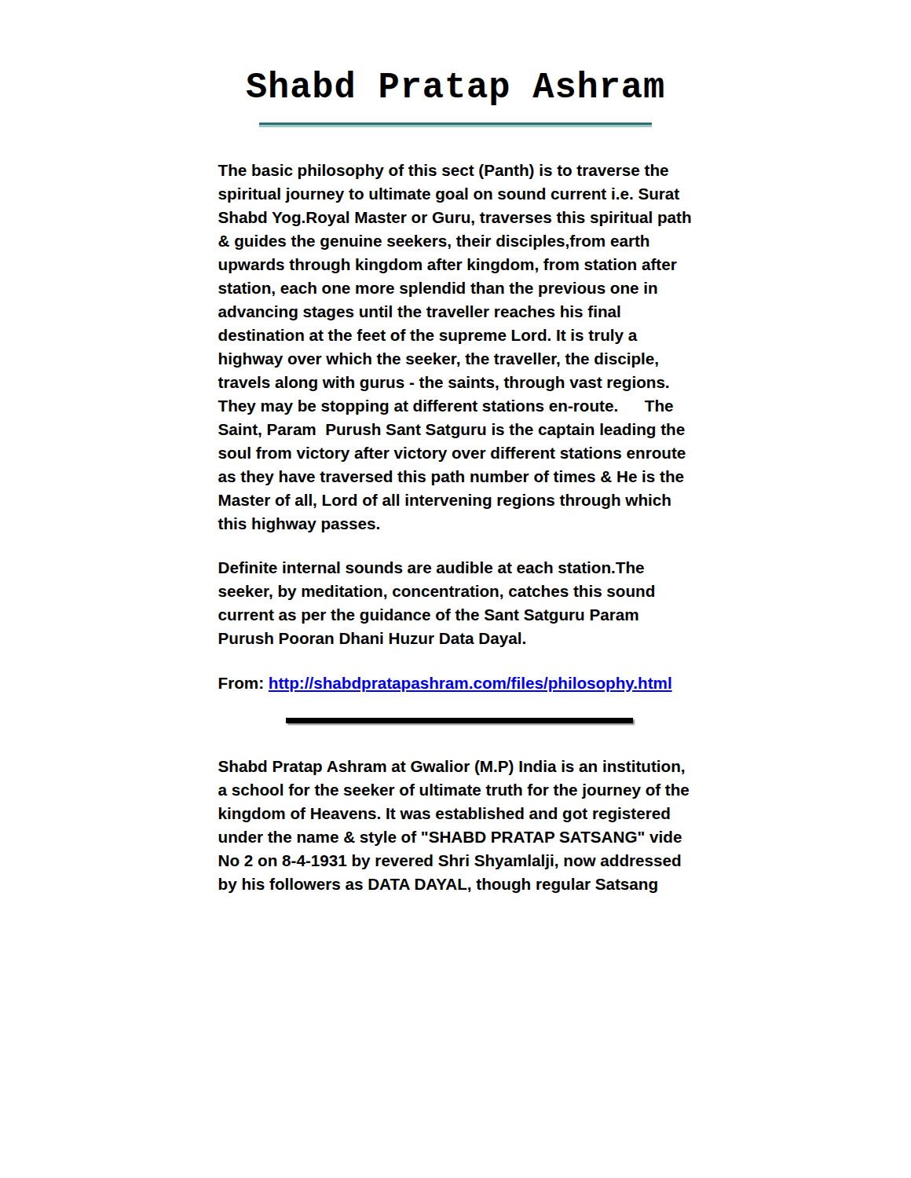Shabd Pratap Ashram
The basic philosophy of this sect (Panth) is to traverse the spiritual journey to ultimate goal on sound current i.e. Surat Shabd Yog.Royal Master or Guru, traverses this spiritual path & guides the genuine seekers, their disciples,from earth upwards through kingdom after kingdom, from station after station, each one more splendid than the previous one in advancing stages until the traveller reaches his final destination at the feet of the supreme Lord. It is truly a highway over which the seeker, the traveller, the disciple, travels along with gurus - the saints, through vast regions. They may be stopping at different stations en-route. The Saint, Param Purush Sant Satguru is the captain leading the soul from victory after victory over different stations enroute as they have traversed this path number of times & He is the Master of all, Lord of all intervening regions through which this highway passes.
Definite internal sounds are audible at each station.The seeker, by meditation, concentration, catches this sound current as per the guidance of the Sant Satguru Param Purush Pooran Dhani Huzur Data Dayal.
From: http://shabdpratapashram.com/files/philosophy.html
Shabd Pratap Ashram at Gwalior (M.P) India is an institution, a school for the seeker of ultimate truth for the journey of the kingdom of Heavens. It was established and got registered under the name & style of "SHABD PRATAP SATSANG" vide No 2 on 8-4-1931 by revered Shri Shyamlalji, now addressed by his followers as DATA DAYAL, though regular Satsang